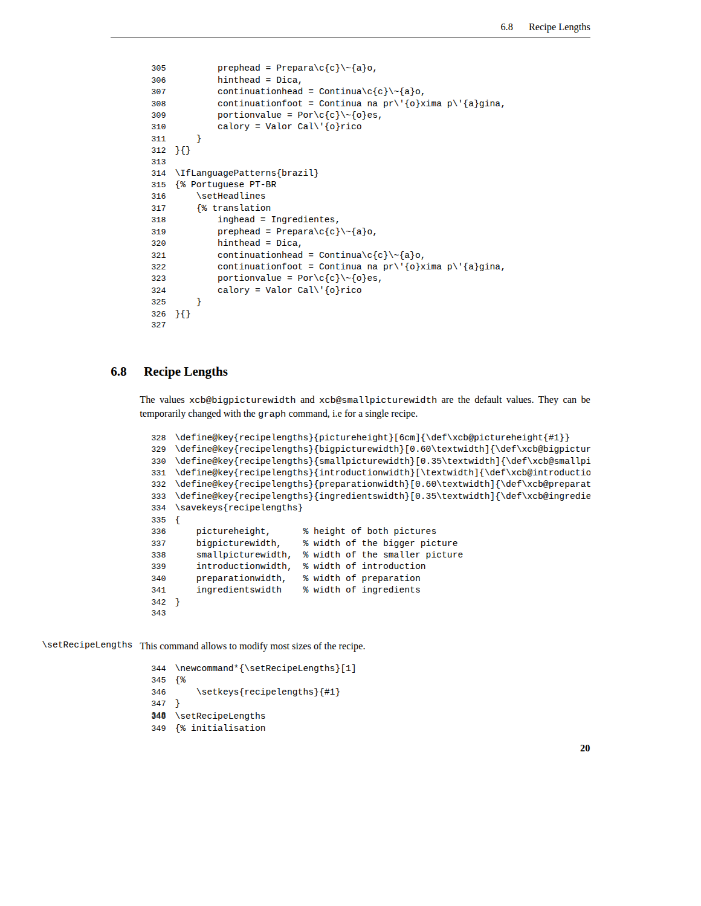6.8 Recipe Lengths
305 prephead = Prepara\c{c}\~{a}o,
306 hinthead = Dica,
307 continuationhead = Continua\c{c}\~{a}o,
308 continuationfoot = Continua na pr\'{o}xima p\'{a}gina,
309 portionvalue = Por\c{c}\~{o}es,
310 calory = Valor Cal\'{o}rico
311 }
312}{}
313
314\IfLanguagePatterns{brazil}
315{% Portuguese PT-BR
316 \setHeadlines
317 {% translation
318 inghead = Ingredientes,
319 prephead = Prepara\c{c}\~{a}o,
320 hinthead = Dica,
321 continuationhead = Continua\c{c}\~{a}o,
322 continuationfoot = Continua na pr\'{o}xima p\'{a}gina,
323 portionvalue = Por\c{c}\~{o}es,
324 calory = Valor Cal\'{o}rico
325 }
326}{}
327
6.8 Recipe Lengths
The values xcb@bigpicturewidth and xcb@smallpicturewidth are the default values. They can be temporarily changed with the graph command, i.e for a single recipe.
328\define@key{recipelengths}{pictureheight}[6cm]{\def\xcb@pictureheight{#1}}
329\define@key{recipelengths}{bigpicturewidth}[0.60\textwidth]{\def\xcb@bigpicturewidth{#1}}
330\define@key{recipelengths}{smallpicturewidth}[0.35\textwidth]{\def\xcb@smallpicturewidth{#1}}
331\define@key{recipelengths}{introductionwidth}[\textwidth]{\def\xcb@introductionwidth{#1}}
332\define@key{recipelengths}{preparationwidth}[0.60\textwidth]{\def\xcb@preparationwidth{#1}}
333\define@key{recipelengths}{ingredientswidth}[0.35\textwidth]{\def\xcb@ingredientswidth{#1}}
334\savekeys{recipelengths}
335{
336 pictureheight, % height of both pictures
337 bigpicturewidth, % width of the bigger picture
338 smallpicturewidth, % width of the smaller picture
339 introductionwidth, % width of introduction
340 preparationwidth, % width of preparation
341 ingredientswidth % width of ingredients
342}
343
\setRecipeLengths
This command allows to modify most sizes of the recipe.
344\newcommand*{\setRecipeLengths}[1]
345{%
346 \setkeys{recipelengths}{#1}
347}
348
348\setRecipeLengths
349{% initialisation
20